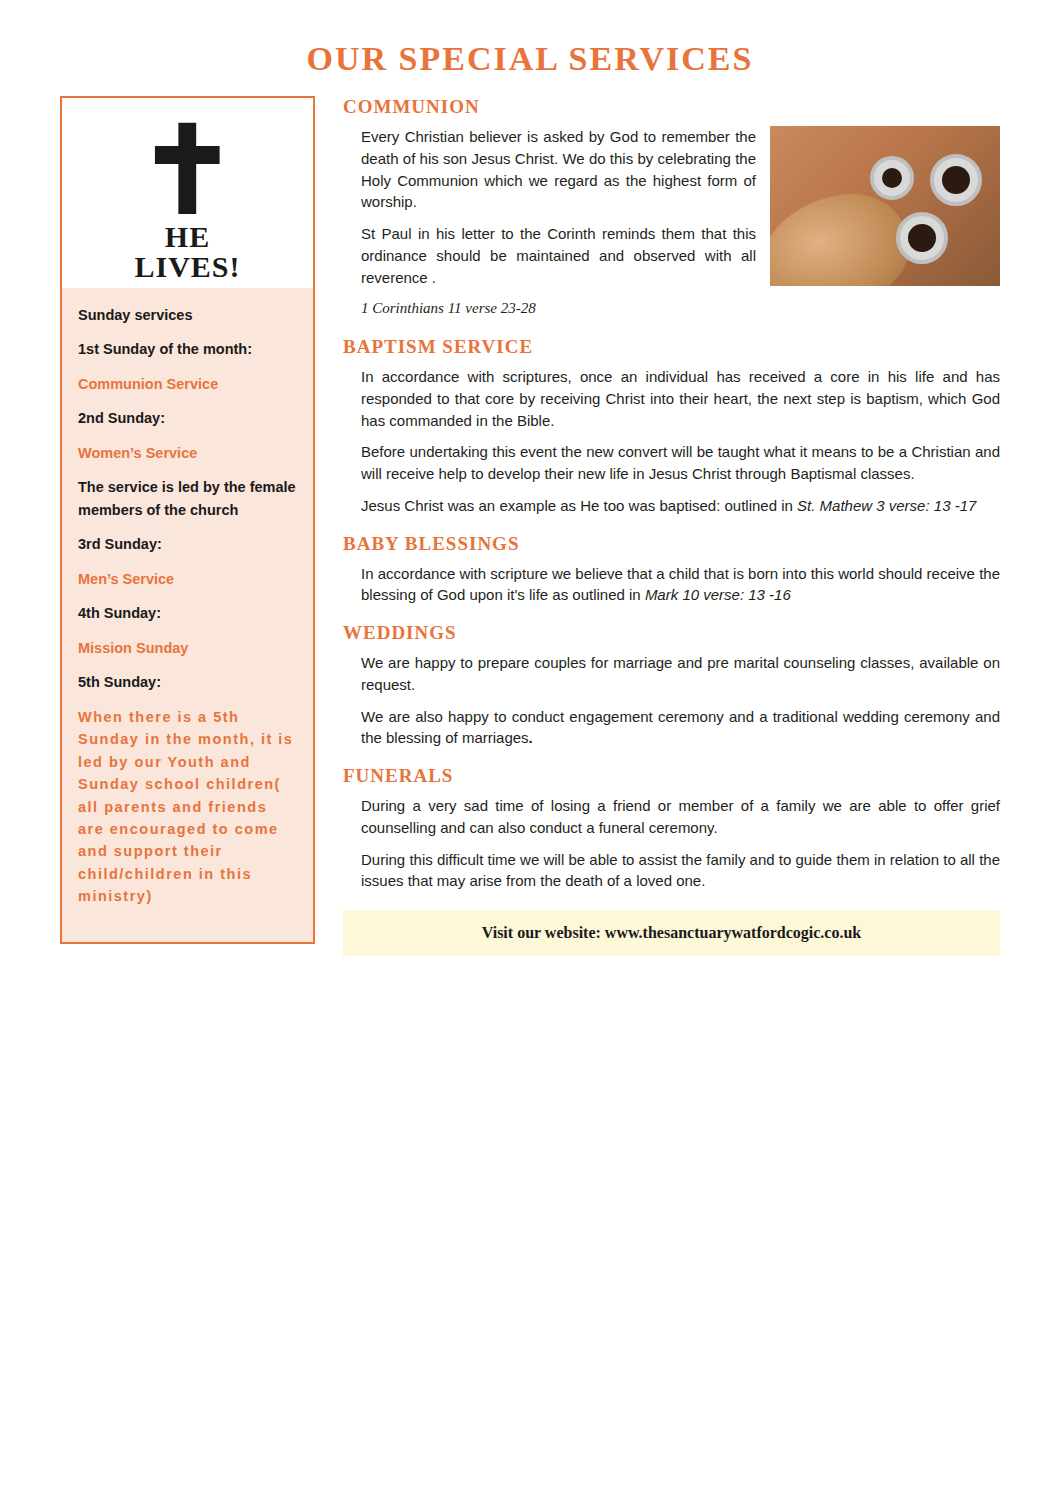OUR SPECIAL SERVICES
✝ HE LIVES!
Sunday services
1st Sunday of the month:
Communion Service
2nd Sunday:
Women’s Service
The service is led by the female members of the church
3rd Sunday:
Men’s Service
4th Sunday:
Mission Sunday
5th Sunday:
When there is a 5th Sunday in the month, it is led by our Youth and Sunday school children( all parents and friends are encouraged to come and support their child/children in this ministry)
COMMUNION
Every Christian believer is asked by God to remember the death of his son Jesus Christ. We do this by celebrating the Holy Communion which we regard as the highest form of worship.
St Paul in his letter to the Corinth reminds them that this ordinance should be maintained and observed with all reverence .
1 Corinthians 11 verse 23-28
BAPTISM SERVICE
In accordance with scriptures, once an individual has received a core in his life and has responded to that core by receiving Christ into their heart, the next step is baptism, which God has commanded in the Bible.
Before undertaking this event the new convert will be taught what it means to be a Christian and will receive help to develop their new life in Jesus Christ through Baptismal classes.
Jesus Christ was an example as He too was baptised: outlined in St. Mathew 3 verse: 13 -17
BABY BLESSINGS
In accordance with scripture we believe that a child that is born into this world should receive the blessing of God upon it's life as outlined in Mark 10 verse: 13 -16
WEDDINGS
We are happy to prepare couples for marriage and pre marital counseling classes, available on request.
We are also happy to conduct engagement ceremony and a traditional wedding ceremony and the blessing of marriages.
FUNERALS
During a very sad time of losing a friend or member of a family we are able to offer grief counselling and can also conduct a funeral ceremony.
During this difficult time we will be able to assist the family and to guide them in relation to all the issues that may arise from the death of a loved one.
Visit our website: www.thesanctuarywatfordcogic.co.uk